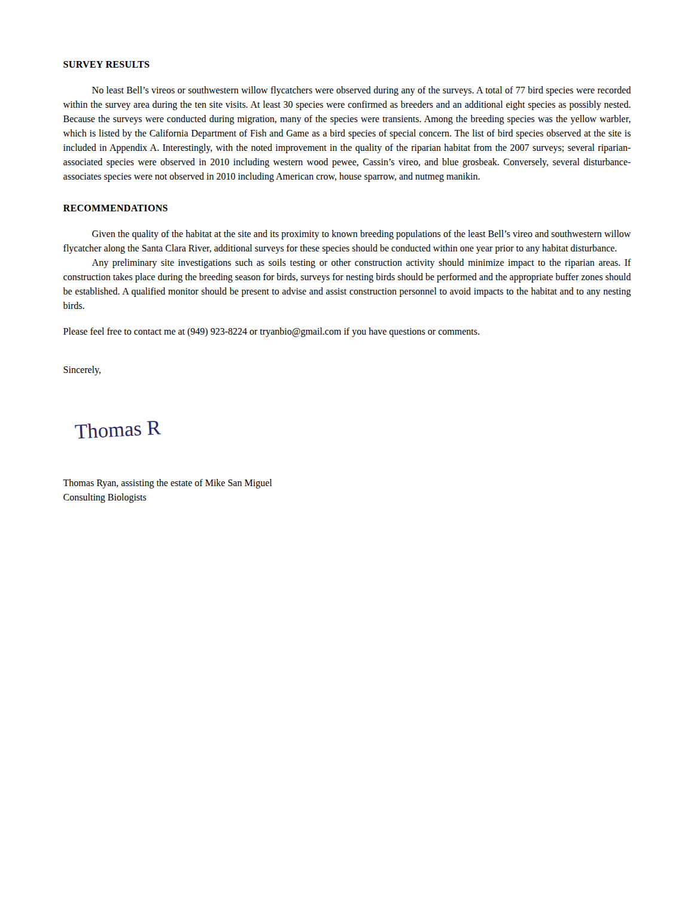SURVEY RESULTS
No least Bell’s vireos or southwestern willow flycatchers were observed during any of the surveys. A total of 77 bird species were recorded within the survey area during the ten site visits. At least 30 species were confirmed as breeders and an additional eight species as possibly nested. Because the surveys were conducted during migration, many of the species were transients. Among the breeding species was the yellow warbler, which is listed by the California Department of Fish and Game as a bird species of special concern. The list of bird species observed at the site is included in Appendix A. Interestingly, with the noted improvement in the quality of the riparian habitat from the 2007 surveys; several riparian-associated species were observed in 2010 including western wood pewee, Cassin’s vireo, and blue grosbeak. Conversely, several disturbance-associates species were not observed in 2010 including American crow, house sparrow, and nutmeg manikin.
RECOMMENDATIONS
Given the quality of the habitat at the site and its proximity to known breeding populations of the least Bell’s vireo and southwestern willow flycatcher along the Santa Clara River, additional surveys for these species should be conducted within one year prior to any habitat disturbance.
Any preliminary site investigations such as soils testing or other construction activity should minimize impact to the riparian areas. If construction takes place during the breeding season for birds, surveys for nesting birds should be performed and the appropriate buffer zones should be established. A qualified monitor should be present to advise and assist construction personnel to avoid impacts to the habitat and to any nesting birds.
Please feel free to contact me at (949) 923-8224 or tryanbio@gmail.com if you have questions or comments.
Sincerely,
Thomas R
Thomas Ryan, assisting the estate of Mike San Miguel
Consulting Biologists